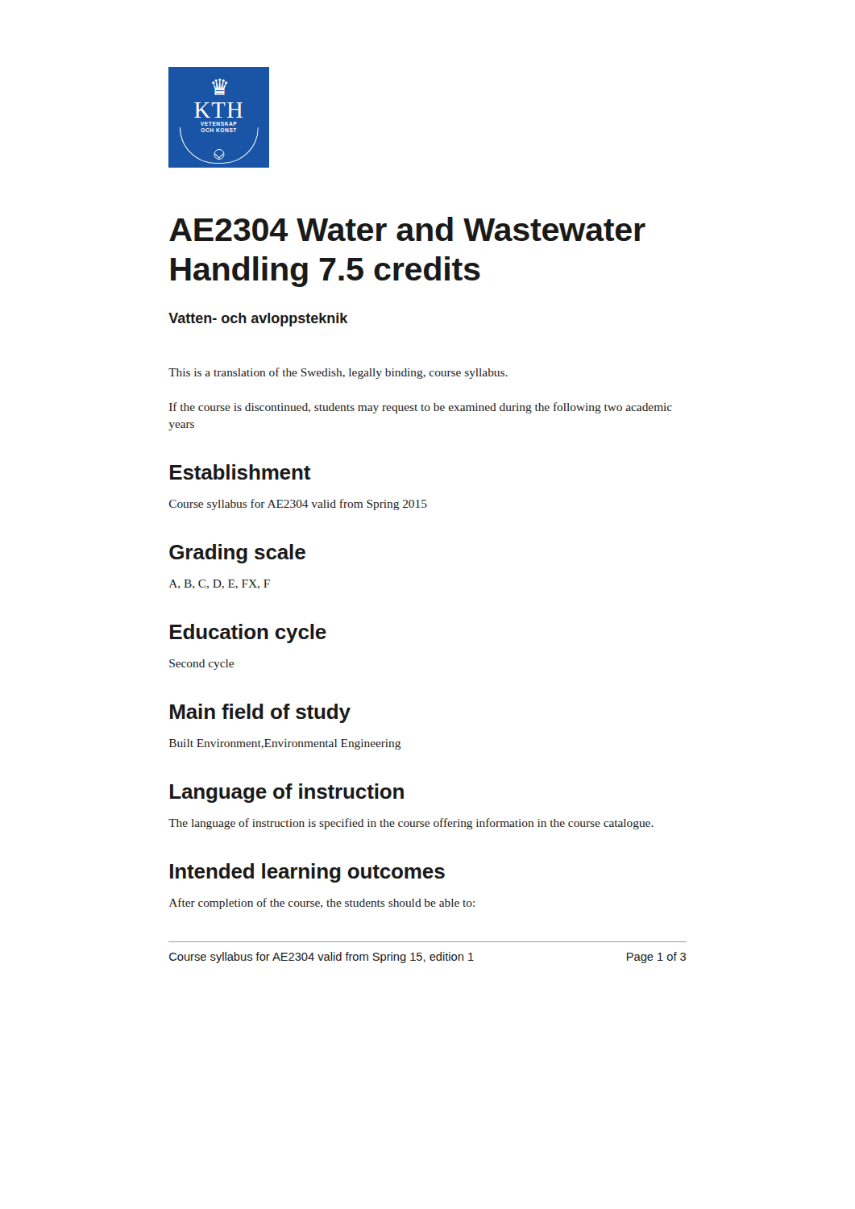♛
KTH
VETENSKAP
OCH KONST
AE2304 Water and Wastewater Handling 7.5 credits
Vatten- och avloppsteknik
This is a translation of the Swedish, legally binding, course syllabus.
If the course is discontinued, students may request to be examined during the following two academic years
Establishment
Course syllabus for AE2304 valid from Spring 2015
Grading scale
A, B, C, D, E, FX, F
Education cycle
Second cycle
Main field of study
Built Environment,Environmental Engineering
Language of instruction
The language of instruction is specified in the course offering information in the course catalogue.
Intended learning outcomes
After completion of the course, the students should be able to:
Course syllabus for AE2304 valid from Spring 15, edition 1
Page 1 of 3